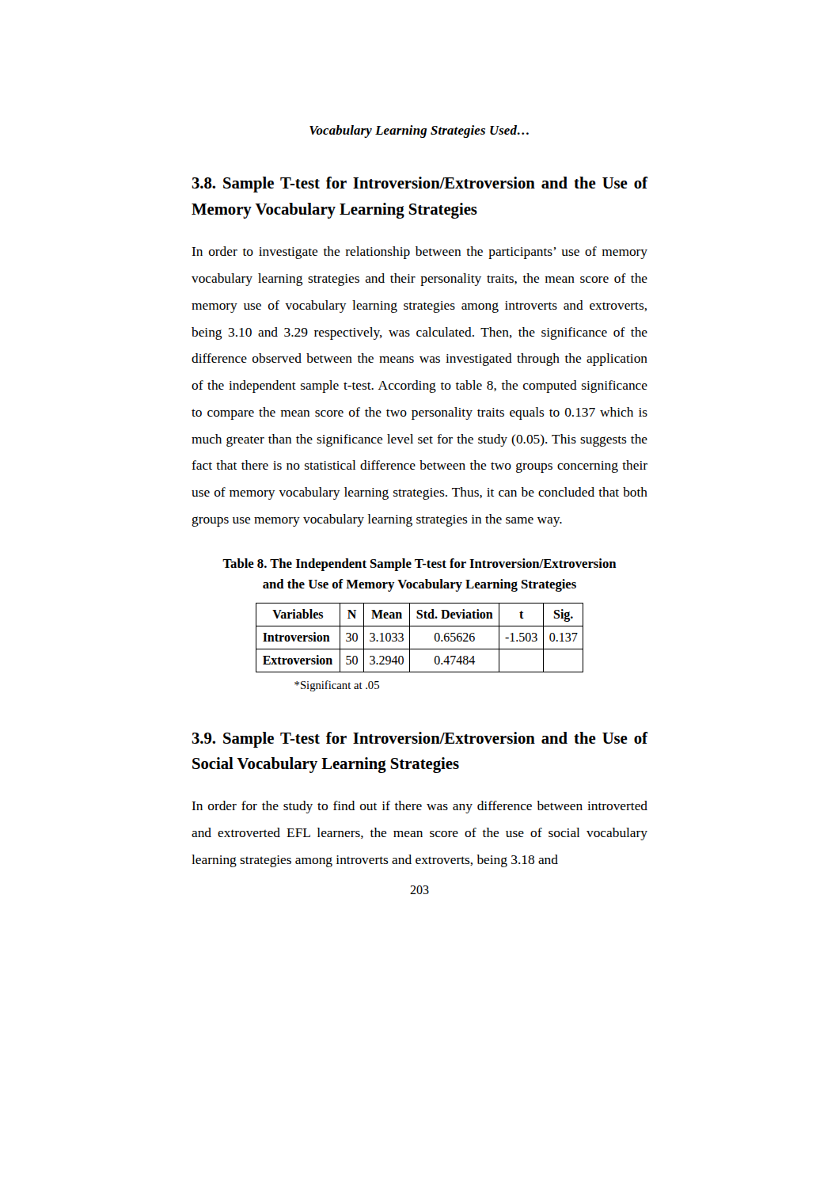Vocabulary Learning Strategies Used…
3.8. Sample T-test for Introversion/Extroversion and the Use of Memory Vocabulary Learning Strategies
In order to investigate the relationship between the participants’ use of memory vocabulary learning strategies and their personality traits, the mean score of the memory use of vocabulary learning strategies among introverts and extroverts, being 3.10 and 3.29 respectively, was calculated. Then, the significance of the difference observed between the means was investigated through the application of the independent sample t-test. According to table 8, the computed significance to compare the mean score of the two personality traits equals to 0.137 which is much greater than the significance level set for the study (0.05). This suggests the fact that there is no statistical difference between the two groups concerning their use of memory vocabulary learning strategies. Thus, it can be concluded that both groups use memory vocabulary learning strategies in the same way.
Table 8. The Independent Sample T-test for Introversion/Extroversion and the Use of Memory Vocabulary Learning Strategies
| Variables | N | Mean | Std. Deviation | t | Sig. |
| --- | --- | --- | --- | --- | --- |
| Introversion | 30 | 3.1033 | 0.65626 | -1.503 | 0.137 |
| Extroversion | 50 | 3.2940 | 0.47484 | | |
*Significant at .05
3.9. Sample T-test for Introversion/Extroversion and the Use of Social Vocabulary Learning Strategies
In order for the study to find out if there was any difference between introverted and extroverted EFL learners, the mean score of the use of social vocabulary learning strategies among introverts and extroverts, being 3.18 and
203